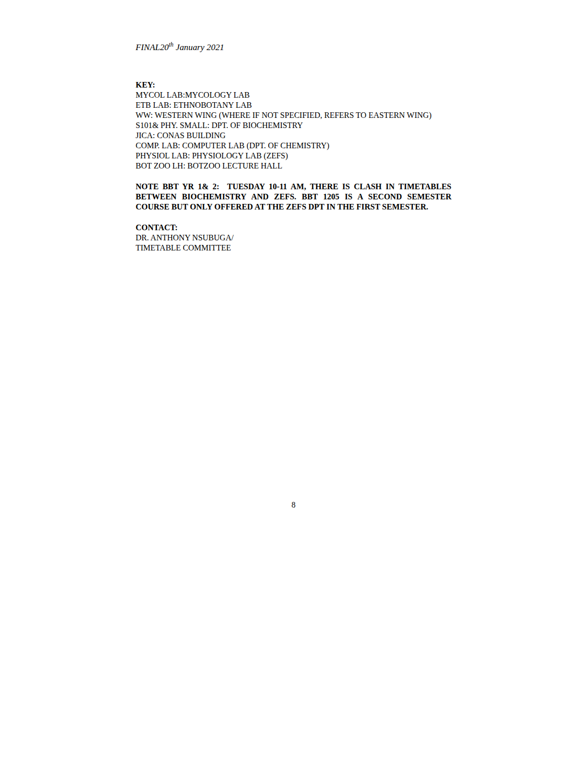FINAL20th January 2021
KEY:
MYCOL LAB:MYCOLOGY LAB
ETB LAB: ETHNOBOTANY LAB
WW: WESTERN WING (WHERE IF NOT SPECIFIED, REFERS TO EASTERN WING)
S101& PHY. SMALL: DPT. OF BIOCHEMISTRY
JICA: CONAS BUILDING
COMP. LAB: COMPUTER LAB (DPT. OF CHEMISTRY)
PHYSIOL LAB: PHYSIOLOGY LAB (ZEFS)
BOT ZOO LH: BOTZOO LECTURE HALL
NOTE BBT YR 1& 2: TUESDAY 10-11 AM, THERE IS CLASH IN TIMETABLES BETWEEN BIOCHEMISTRY AND ZEFS. BBT 1205 IS A SECOND SEMESTER COURSE BUT ONLY OFFERED AT THE ZEFS DPT IN THE FIRST SEMESTER.
CONTACT:
DR. ANTHONY NSUBUGA/
TIMETABLE COMMITTEE
8